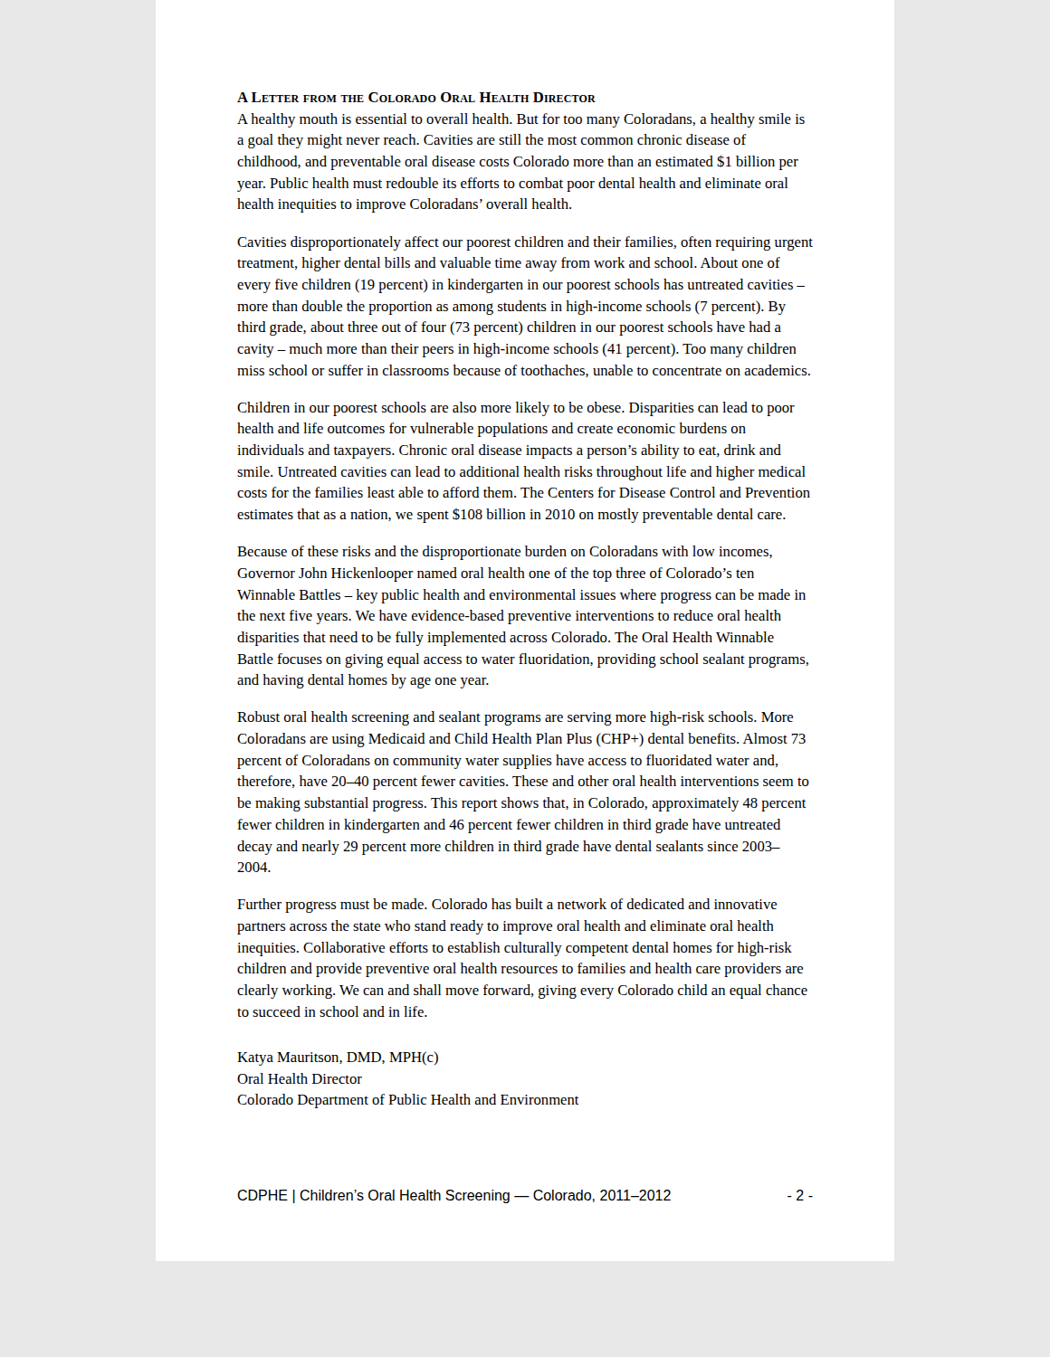A Letter from the Colorado Oral Health Director
A healthy mouth is essential to overall health. But for too many Coloradans, a healthy smile is a goal they might never reach. Cavities are still the most common chronic disease of childhood, and preventable oral disease costs Colorado more than an estimated $1 billion per year. Public health must redouble its efforts to combat poor dental health and eliminate oral health inequities to improve Coloradans’ overall health.
Cavities disproportionately affect our poorest children and their families, often requiring urgent treatment, higher dental bills and valuable time away from work and school. About one of every five children (19 percent) in kindergarten in our poorest schools has untreated cavities – more than double the proportion as among students in high-income schools (7 percent). By third grade, about three out of four (73 percent) children in our poorest schools have had a cavity – much more than their peers in high-income schools (41 percent). Too many children miss school or suffer in classrooms because of toothaches, unable to concentrate on academics.
Children in our poorest schools are also more likely to be obese. Disparities can lead to poor health and life outcomes for vulnerable populations and create economic burdens on individuals and taxpayers. Chronic oral disease impacts a person’s ability to eat, drink and smile. Untreated cavities can lead to additional health risks throughout life and higher medical costs for the families least able to afford them. The Centers for Disease Control and Prevention estimates that as a nation, we spent $108 billion in 2010 on mostly preventable dental care.
Because of these risks and the disproportionate burden on Coloradans with low incomes, Governor John Hickenlooper named oral health one of the top three of Colorado’s ten Winnable Battles – key public health and environmental issues where progress can be made in the next five years. We have evidence-based preventive interventions to reduce oral health disparities that need to be fully implemented across Colorado. The Oral Health Winnable Battle focuses on giving equal access to water fluoridation, providing school sealant programs, and having dental homes by age one year.
Robust oral health screening and sealant programs are serving more high-risk schools. More Coloradans are using Medicaid and Child Health Plan Plus (CHP+) dental benefits. Almost 73 percent of Coloradans on community water supplies have access to fluoridated water and, therefore, have 20–40 percent fewer cavities. These and other oral health interventions seem to be making substantial progress. This report shows that, in Colorado, approximately 48 percent fewer children in kindergarten and 46 percent fewer children in third grade have untreated decay and nearly 29 percent more children in third grade have dental sealants since 2003–2004.
Further progress must be made. Colorado has built a network of dedicated and innovative partners across the state who stand ready to improve oral health and eliminate oral health inequities. Collaborative efforts to establish culturally competent dental homes for high-risk children and provide preventive oral health resources to families and health care providers are clearly working. We can and shall move forward, giving every Colorado child an equal chance to succeed in school and in life.
Katya Mauritson, DMD, MPH(c) Oral Health Director Colorado Department of Public Health and Environment
CDPHE | Children’s Oral Health Screening — Colorado, 2011–2012 - 2 -